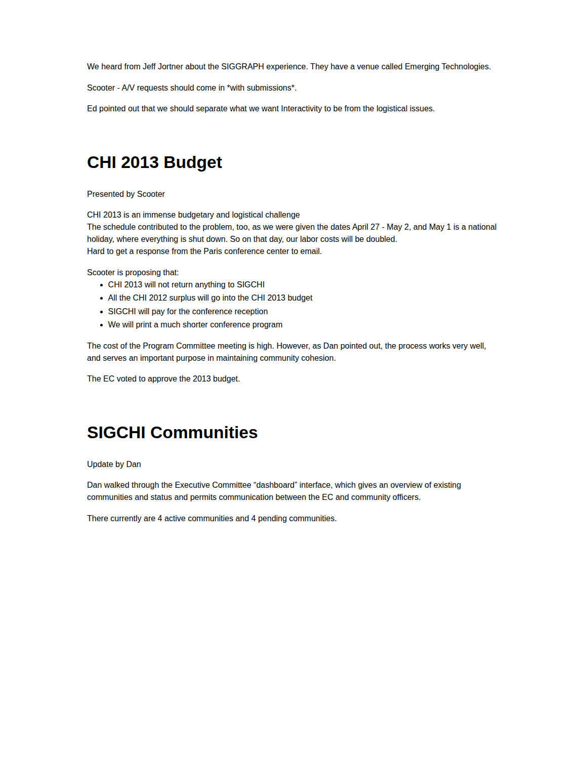We heard from Jeff Jortner about the SIGGRAPH experience. They have a venue called Emerging Technologies.
Scooter - A/V requests should come in *with submissions*.
Ed pointed out that we should separate what we want Interactivity to be from the logistical issues.
CHI 2013 Budget
Presented by Scooter
CHI 2013 is an immense budgetary and logistical challenge
The schedule contributed to the problem, too, as we were given the dates April 27 - May 2, and May 1 is a national holiday, where everything is shut down. So on that day, our labor costs will be doubled.
Hard to get a response from the Paris conference center to email.
Scooter is proposing that:
CHI 2013 will not return anything to SIGCHI
All the CHI 2012 surplus will go into the CHI 2013 budget
SIGCHI will pay for the conference reception
We will print a much shorter conference program
The cost of the Program Committee meeting is high. However, as Dan pointed out, the process works very well, and serves an important purpose in maintaining community cohesion.
The EC voted to approve the 2013 budget.
SIGCHI Communities
Update by Dan
Dan walked through the Executive Committee “dashboard” interface, which gives an overview of existing communities and status and permits communication between the EC and community officers.
There currently are 4 active communities and 4 pending communities.